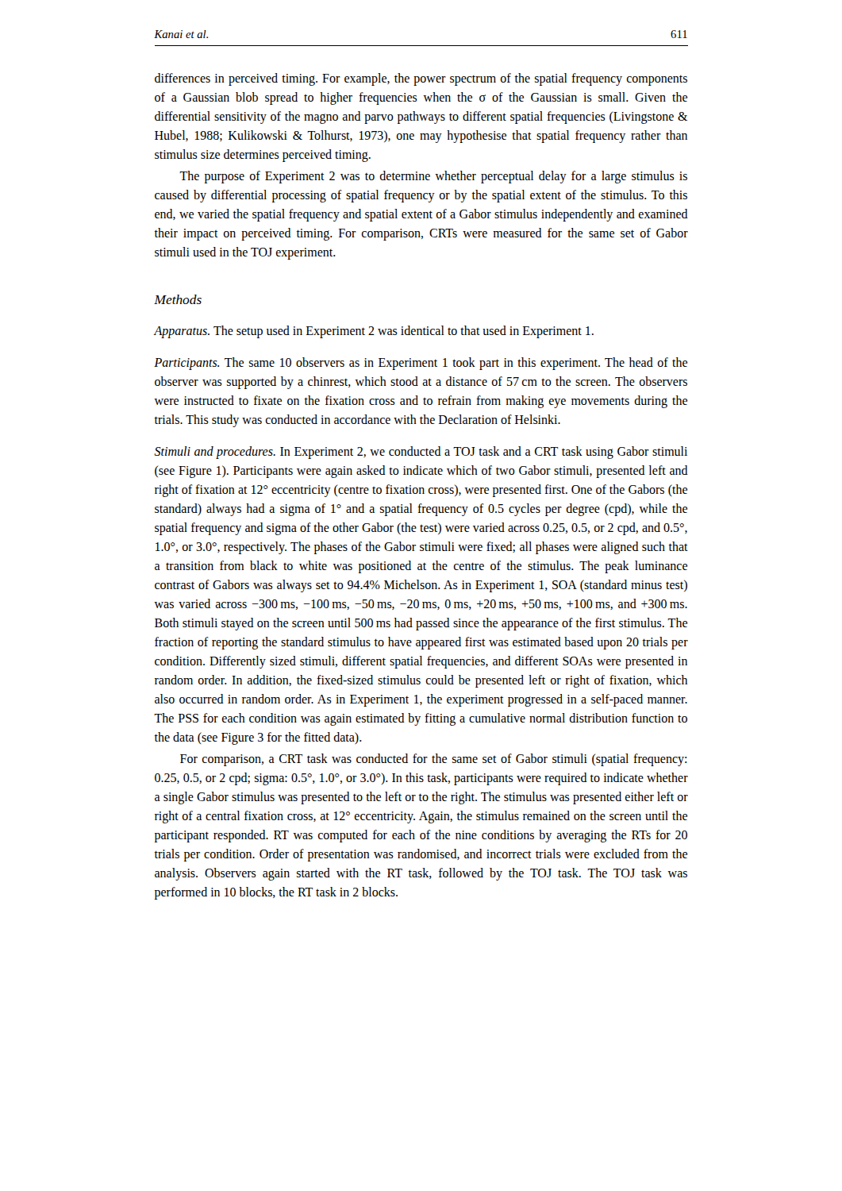Kanai et al. 611
differences in perceived timing. For example, the power spectrum of the spatial frequency components of a Gaussian blob spread to higher frequencies when the σ of the Gaussian is small. Given the differential sensitivity of the magno and parvo pathways to different spatial frequencies (Livingstone & Hubel, 1988; Kulikowski & Tolhurst, 1973), one may hypothesise that spatial frequency rather than stimulus size determines perceived timing.
The purpose of Experiment 2 was to determine whether perceptual delay for a large stimulus is caused by differential processing of spatial frequency or by the spatial extent of the stimulus. To this end, we varied the spatial frequency and spatial extent of a Gabor stimulus independently and examined their impact on perceived timing. For comparison, CRTs were measured for the same set of Gabor stimuli used in the TOJ experiment.
Methods
Apparatus. The setup used in Experiment 2 was identical to that used in Experiment 1.
Participants. The same 10 observers as in Experiment 1 took part in this experiment. The head of the observer was supported by a chinrest, which stood at a distance of 57 cm to the screen. The observers were instructed to fixate on the fixation cross and to refrain from making eye movements during the trials. This study was conducted in accordance with the Declaration of Helsinki.
Stimuli and procedures. In Experiment 2, we conducted a TOJ task and a CRT task using Gabor stimuli (see Figure 1). Participants were again asked to indicate which of two Gabor stimuli, presented left and right of fixation at 12° eccentricity (centre to fixation cross), were presented first. One of the Gabors (the standard) always had a sigma of 1° and a spatial frequency of 0.5 cycles per degree (cpd), while the spatial frequency and sigma of the other Gabor (the test) were varied across 0.25, 0.5, or 2 cpd, and 0.5°, 1.0°, or 3.0°, respectively. The phases of the Gabor stimuli were fixed; all phases were aligned such that a transition from black to white was positioned at the centre of the stimulus. The peak luminance contrast of Gabors was always set to 94.4% Michelson. As in Experiment 1, SOA (standard minus test) was varied across −300 ms, −100 ms, −50 ms, −20 ms, 0 ms, +20 ms, +50 ms, +100 ms, and +300 ms. Both stimuli stayed on the screen until 500 ms had passed since the appearance of the first stimulus. The fraction of reporting the standard stimulus to have appeared first was estimated based upon 20 trials per condition. Differently sized stimuli, different spatial frequencies, and different SOAs were presented in random order. In addition, the fixed-sized stimulus could be presented left or right of fixation, which also occurred in random order. As in Experiment 1, the experiment progressed in a self-paced manner. The PSS for each condition was again estimated by fitting a cumulative normal distribution function to the data (see Figure 3 for the fitted data).
For comparison, a CRT task was conducted for the same set of Gabor stimuli (spatial frequency: 0.25, 0.5, or 2 cpd; sigma: 0.5°, 1.0°, or 3.0°). In this task, participants were required to indicate whether a single Gabor stimulus was presented to the left or to the right. The stimulus was presented either left or right of a central fixation cross, at 12° eccentricity. Again, the stimulus remained on the screen until the participant responded. RT was computed for each of the nine conditions by averaging the RTs for 20 trials per condition. Order of presentation was randomised, and incorrect trials were excluded from the analysis. Observers again started with the RT task, followed by the TOJ task. The TOJ task was performed in 10 blocks, the RT task in 2 blocks.